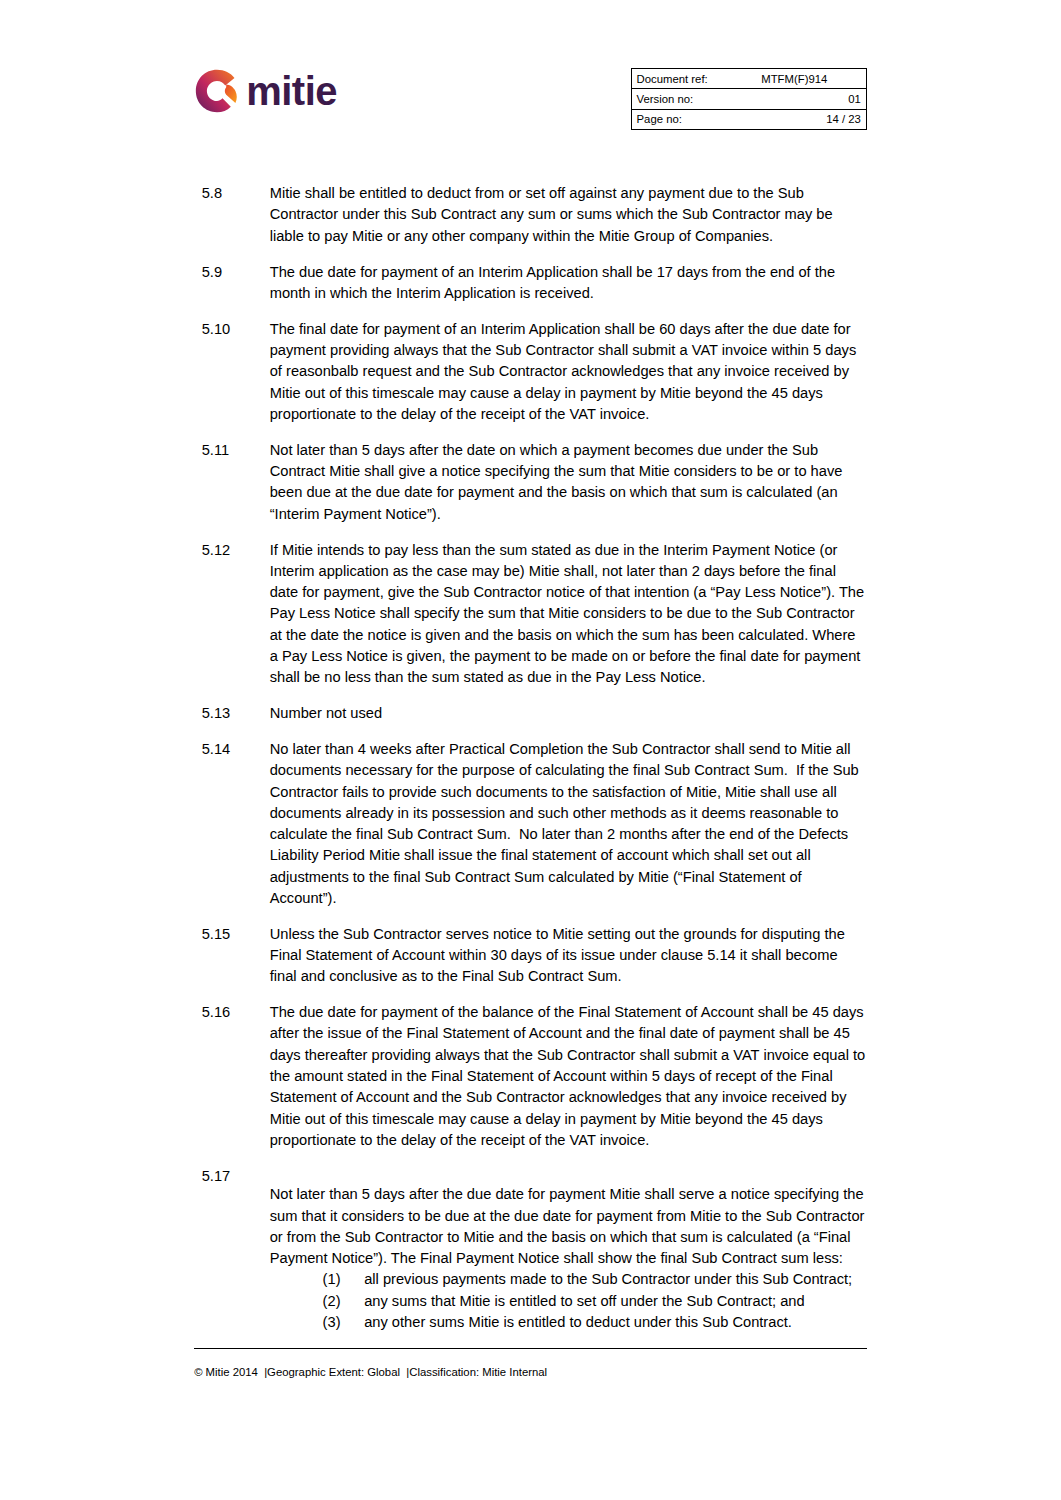mitie
| Document ref: | MTFM(F)914 |
| Version no: | 01 |
| Page no: | 14 / 23 |
5.8
Mitie shall be entitled to deduct from or set off against any payment due to the Sub Contractor under this Sub Contract any sum or sums which the Sub Contractor may be liable to pay Mitie or any other company within the Mitie Group of Companies.
5.9
The due date for payment of an Interim Application shall be 17 days from the end of the month in which the Interim Application is received.
5.10
The final date for payment of an Interim Application shall be 60 days after the due date for payment providing always that the Sub Contractor shall submit a VAT invoice within 5 days of reasonbalb request and the Sub Contractor acknowledges that any invoice received by Mitie out of this timescale may cause a delay in payment by Mitie beyond the 45 days proportionate to the delay of the receipt of the VAT invoice.
5.11
Not later than 5 days after the date on which a payment becomes due under the Sub Contract Mitie shall give a notice specifying the sum that Mitie considers to be or to have been due at the due date for payment and the basis on which that sum is calculated (an “Interim Payment Notice”).
5.12
If Mitie intends to pay less than the sum stated as due in the Interim Payment Notice (or Interim application as the case may be) Mitie shall, not later than 2 days before the final date for payment, give the Sub Contractor notice of that intention (a “Pay Less Notice”). The Pay Less Notice shall specify the sum that Mitie considers to be due to the Sub Contractor at the date the notice is given and the basis on which the sum has been calculated. Where a Pay Less Notice is given, the payment to be made on or before the final date for payment shall be no less than the sum stated as due in the Pay Less Notice.
5.13
Number not used
5.14
No later than 4 weeks after Practical Completion the Sub Contractor shall send to Mitie all documents necessary for the purpose of calculating the final Sub Contract Sum. If the Sub Contractor fails to provide such documents to the satisfaction of Mitie, Mitie shall use all documents already in its possession and such other methods as it deems reasonable to calculate the final Sub Contract Sum. No later than 2 months after the end of the Defects Liability Period Mitie shall issue the final statement of account which shall set out all adjustments to the final Sub Contract Sum calculated by Mitie (“Final Statement of Account”).
5.15
Unless the Sub Contractor serves notice to Mitie setting out the grounds for disputing the Final Statement of Account within 30 days of its issue under clause 5.14 it shall become final and conclusive as to the Final Sub Contract Sum.
5.16
The due date for payment of the balance of the Final Statement of Account shall be 45 days after the issue of the Final Statement of Account and the final date of payment shall be 45 days thereafter providing always that the Sub Contractor shall submit a VAT invoice equal to the amount stated in the Final Statement of Account within 5 days of recept of the Final Statement of Account and the Sub Contractor acknowledges that any invoice received by Mitie out of this timescale may cause a delay in payment by Mitie beyond the 45 days proportionate to the delay of the receipt of the VAT invoice.
5.17
Not later than 5 days after the due date for payment Mitie shall serve a notice specifying the sum that it considers to be due at the due date for payment from Mitie to the Sub Contractor or from the Sub Contractor to Mitie and the basis on which that sum is calculated (a “Final Payment Notice”). The Final Payment Notice shall show the final Sub Contract sum less:
(1) all previous payments made to the Sub Contractor under this Sub Contract;
(2) any sums that Mitie is entitled to set off under the Sub Contract; and
(3) any other sums Mitie is entitled to deduct under this Sub Contract.
© Mitie 2014 |Geographic Extent: Global |Classification: Mitie Internal